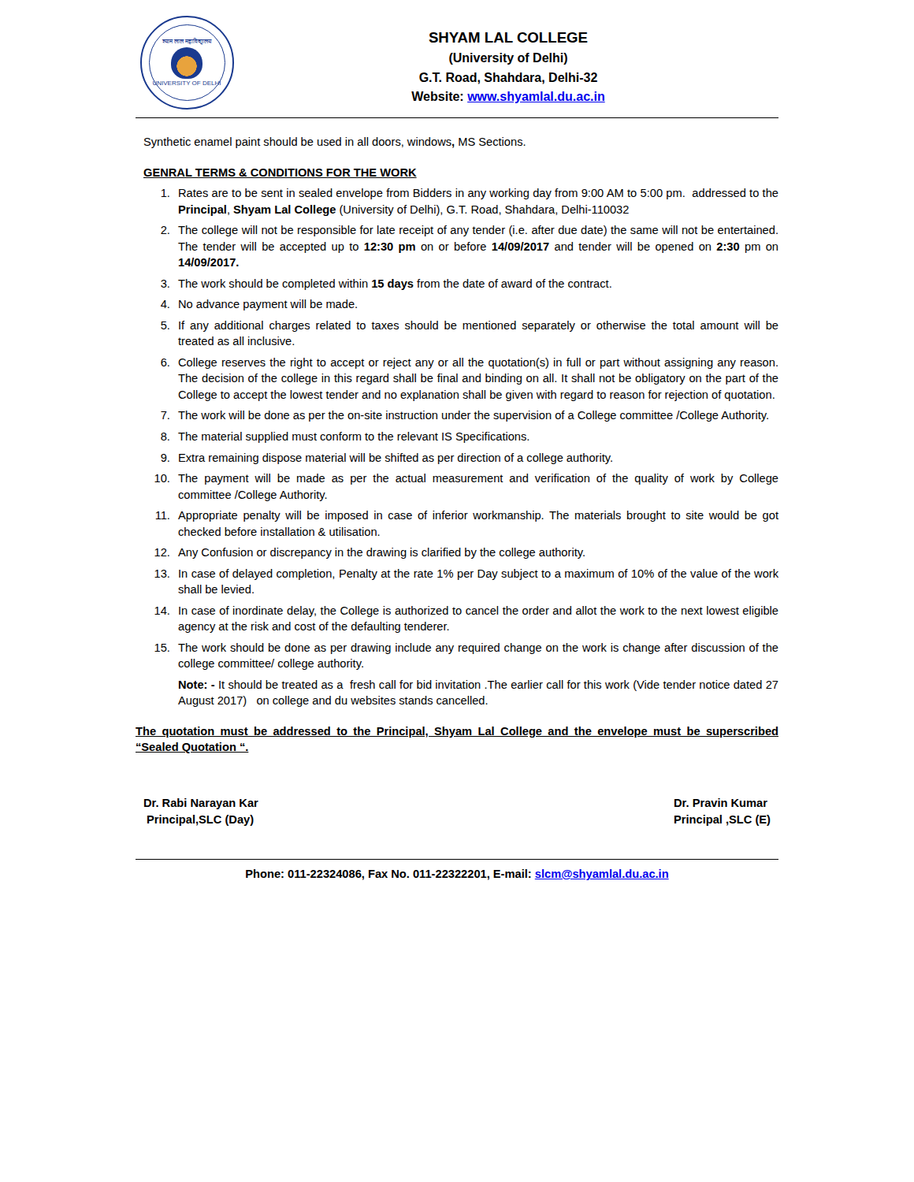श्याम लाल महाविद्यालय
UNIVERSITY OF DELHI
SHYAM LAL COLLEGE
(University of Delhi)
G.T. Road, Shahdara, Delhi-32
Website: www.shyamlal.du.ac.in
Synthetic enamel paint should be used in all doors, windows, MS Sections.
GENRAL TERMS & CONDITIONS FOR THE WORK
Rates are to be sent in sealed envelope from Bidders in any working day from 9:00 AM to 5:00 pm. addressed to the Principal, Shyam Lal College (University of Delhi), G.T. Road, Shahdara, Delhi-110032
The college will not be responsible for late receipt of any tender (i.e. after due date) the same will not be entertained. The tender will be accepted up to 12:30 pm on or before 14/09/2017 and tender will be opened on 2:30 pm on 14/09/2017.
The work should be completed within 15 days from the date of award of the contract.
No advance payment will be made.
If any additional charges related to taxes should be mentioned separately or otherwise the total amount will be treated as all inclusive.
College reserves the right to accept or reject any or all the quotation(s) in full or part without assigning any reason. The decision of the college in this regard shall be final and binding on all. It shall not be obligatory on the part of the College to accept the lowest tender and no explanation shall be given with regard to reason for rejection of quotation.
The work will be done as per the on-site instruction under the supervision of a College committee /College Authority.
The material supplied must conform to the relevant IS Specifications.
Extra remaining dispose material will be shifted as per direction of a college authority.
The payment will be made as per the actual measurement and verification of the quality of work by College committee /College Authority.
Appropriate penalty will be imposed in case of inferior workmanship. The materials brought to site would be got checked before installation & utilisation.
Any Confusion or discrepancy in the drawing is clarified by the college authority.
In case of delayed completion, Penalty at the rate 1% per Day subject to a maximum of 10% of the value of the work shall be levied.
In case of inordinate delay, the College is authorized to cancel the order and allot the work to the next lowest eligible agency at the risk and cost of the defaulting tenderer.
The work should be done as per drawing include any required change on the work is change after discussion of the college committee/ college authority.
Note: - It should be treated as a fresh call for bid invitation .The earlier call for this work (Vide tender notice dated 27 August 2017) on college and du websites stands cancelled.
The quotation must be addressed to the Principal, Shyam Lal College and the envelope must be superscribed “Sealed Quotation “.
Dr. Rabi Narayan Kar
Principal,SLC (Day)
Dr. Pravin Kumar
Principal ,SLC (E)
Phone: 011-22324086, Fax No. 011-22322201, E-mail: slcm@shyamlal.du.ac.in